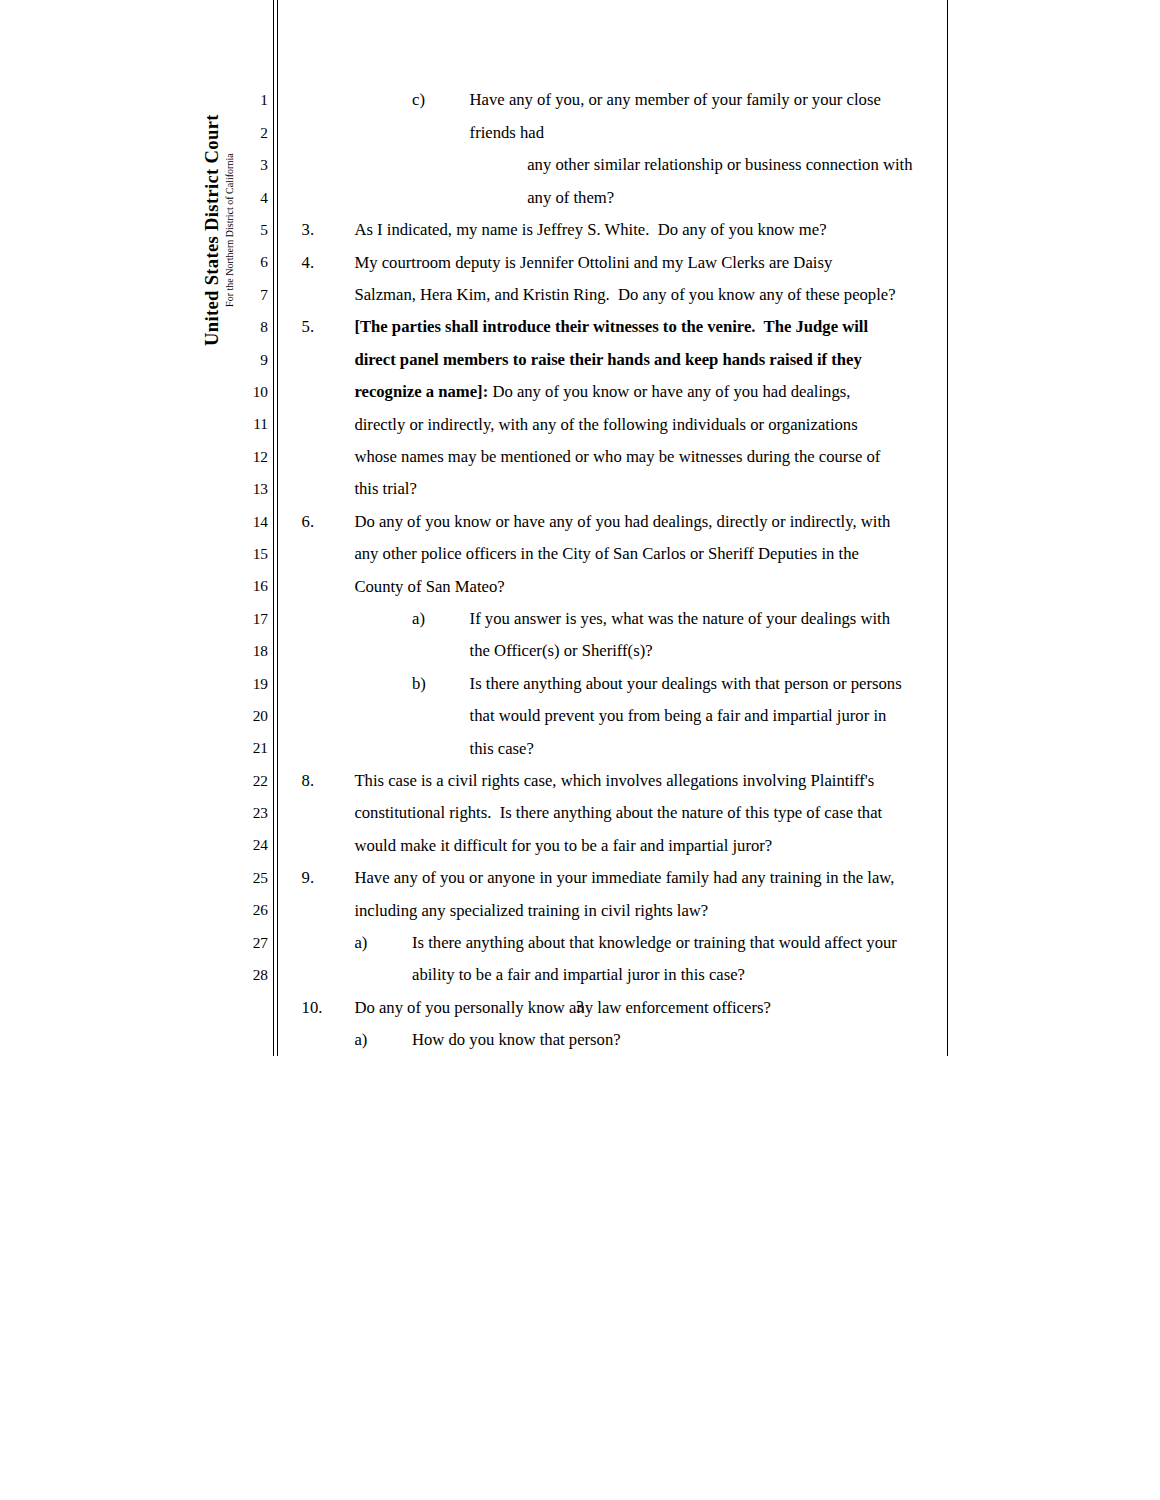United States District Court For the Northern District of California
1
2
3
4
5
6
7
8
9
10
11
12
13
14
15
16
17
18
19
20
21
22
23
24
25
26
27
28
c)
Have any of you, or any member of your family or your close friends had
any other similar relationship or business connection with any of them?
3.
As I indicated, my name is Jeffrey S. White. Do any of you know me?
4.
My courtroom deputy is Jennifer Ottolini and my Law Clerks are Daisy
Salzman, Hera Kim, and Kristin Ring. Do any of you know any of these people?
5.
[The parties shall introduce their witnesses to the venire. The Judge will
direct panel members to raise their hands and keep hands raised if they
recognize a name]: Do any of you know or have any of you had dealings,
directly or indirectly, with any of the following individuals or organizations
whose names may be mentioned or who may be witnesses during the course of
this trial?
6.
Do any of you know or have any of you had dealings, directly or indirectly, with
any other police officers in the City of San Carlos or Sheriff Deputies in the
County of San Mateo?
a)
If you answer is yes, what was the nature of your dealings with
the Officer(s) or Sheriff(s)?
b)
Is there anything about your dealings with that person or persons
that would prevent you from being a fair and impartial juror in
this case?
8.
This case is a civil rights case, which involves allegations involving Plaintiff's
constitutional rights. Is there anything about the nature of this type of case that
would make it difficult for you to be a fair and impartial juror?
9.
Have any of you or anyone in your immediate family had any training in the law,
including any specialized training in civil rights law?
a)
Is there anything about that knowledge or training that would affect your
ability to be a fair and impartial juror in this case?
10.
Do any of you personally know any law enforcement officers?
a)
How do you know that person?
3